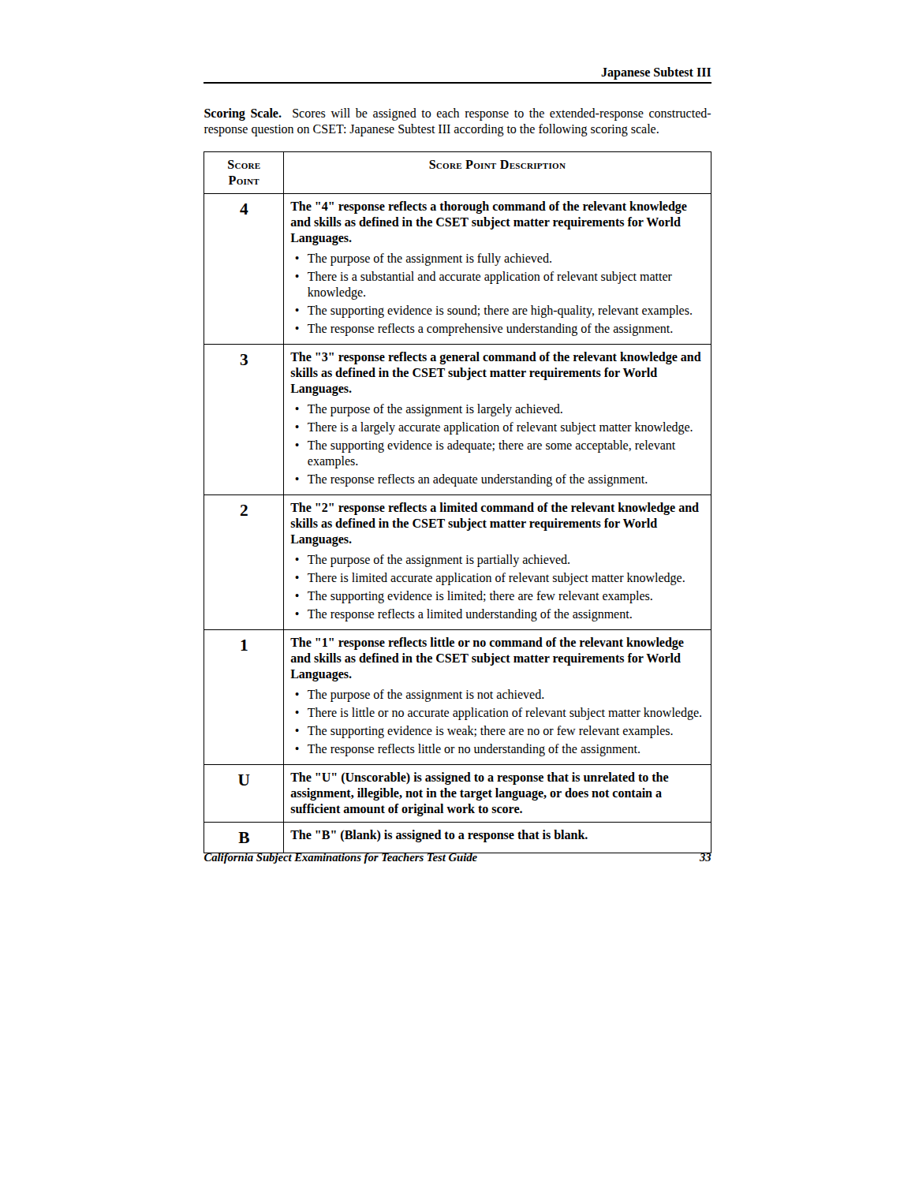Japanese Subtest III
Scoring Scale. Scores will be assigned to each response to the extended-response constructed-response question on CSET: Japanese Subtest III according to the following scoring scale.
| Score Point | Score Point Description |
| --- | --- |
| 4 | The "4" response reflects a thorough command of the relevant knowledge and skills as defined in the CSET subject matter requirements for World Languages. The purpose of the assignment is fully achieved. There is a substantial and accurate application of relevant subject matter knowledge. The supporting evidence is sound; there are high-quality, relevant examples. The response reflects a comprehensive understanding of the assignment. |
| 3 | The "3" response reflects a general command of the relevant knowledge and skills as defined in the CSET subject matter requirements for World Languages. The purpose of the assignment is largely achieved. There is a largely accurate application of relevant subject matter knowledge. The supporting evidence is adequate; there are some acceptable, relevant examples. The response reflects an adequate understanding of the assignment. |
| 2 | The "2" response reflects a limited command of the relevant knowledge and skills as defined in the CSET subject matter requirements for World Languages. The purpose of the assignment is partially achieved. There is limited accurate application of relevant subject matter knowledge. The supporting evidence is limited; there are few relevant examples. The response reflects a limited understanding of the assignment. |
| 1 | The "1" response reflects little or no command of the relevant knowledge and skills as defined in the CSET subject matter requirements for World Languages. The purpose of the assignment is not achieved. There is little or no accurate application of relevant subject matter knowledge. The supporting evidence is weak; there are no or few relevant examples. The response reflects little or no understanding of the assignment. |
| U | The "U" (Unscorable) is assigned to a response that is unrelated to the assignment, illegible, not in the target language, or does not contain a sufficient amount of original work to score. |
| B | The "B" (Blank) is assigned to a response that is blank. |
California Subject Examinations for Teachers Test Guide 33